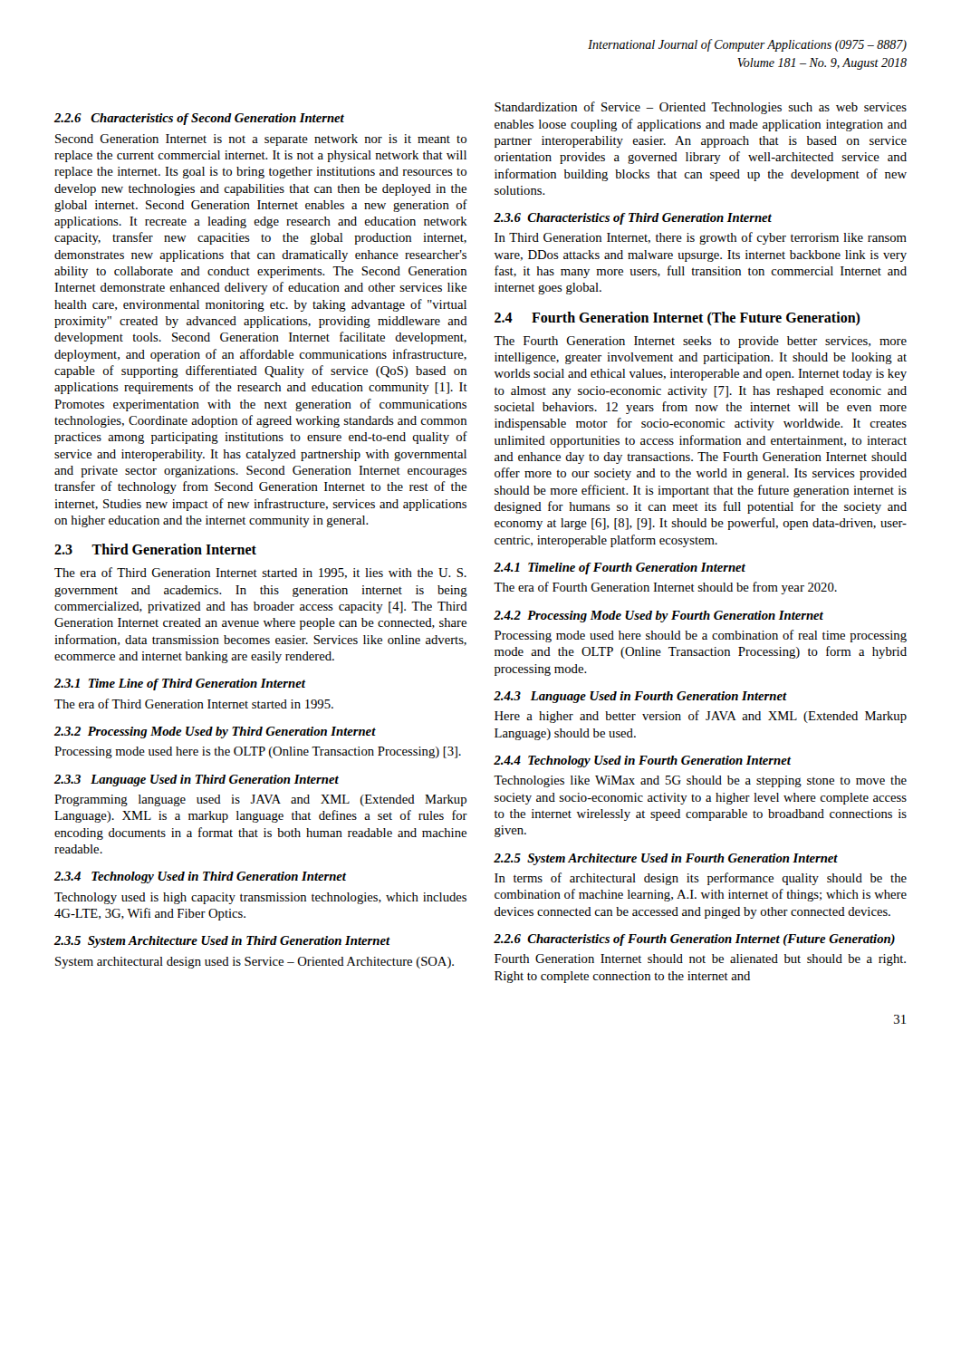International Journal of Computer Applications (0975 – 8887)
Volume 181 – No. 9, August 2018
2.2.6 Characteristics of Second Generation Internet
Second Generation Internet is not a separate network nor is it meant to replace the current commercial internet. It is not a physical network that will replace the internet. Its goal is to bring together institutions and resources to develop new technologies and capabilities that can then be deployed in the global internet. Second Generation Internet enables a new generation of applications. It recreate a leading edge research and education network capacity, transfer new capacities to the global production internet, demonstrates new applications that can dramatically enhance researcher's ability to collaborate and conduct experiments. The Second Generation Internet demonstrate enhanced delivery of education and other services like health care, environmental monitoring etc. by taking advantage of "virtual proximity" created by advanced applications, providing middleware and development tools. Second Generation Internet facilitate development, deployment, and operation of an affordable communications infrastructure, capable of supporting differentiated Quality of service (QoS) based on applications requirements of the research and education community [1]. It Promotes experimentation with the next generation of communications technologies, Coordinate adoption of agreed working standards and common practices among participating institutions to ensure end-to-end quality of service and interoperability. It has catalyzed partnership with governmental and private sector organizations. Second Generation Internet encourages transfer of technology from Second Generation Internet to the rest of the internet, Studies new impact of new infrastructure, services and applications on higher education and the internet community in general.
2.3 Third Generation Internet
The era of Third Generation Internet started in 1995, it lies with the U. S. government and academics. In this generation internet is being commercialized, privatized and has broader access capacity [4]. The Third Generation Internet created an avenue where people can be connected, share information, data transmission becomes easier. Services like online adverts, ecommerce and internet banking are easily rendered.
2.3.1 Time Line of Third Generation Internet
The era of Third Generation Internet started in 1995.
2.3.2 Processing Mode Used by Third Generation Internet
Processing mode used here is the OLTP (Online Transaction Processing) [3].
2.3.3 Language Used in Third Generation Internet
Programming language used is JAVA and XML (Extended Markup Language). XML is a markup language that defines a set of rules for encoding documents in a format that is both human readable and machine readable.
2.3.4 Technology Used in Third Generation Internet
Technology used is high capacity transmission technologies, which includes 4G-LTE, 3G, Wifi and Fiber Optics.
2.3.5 System Architecture Used in Third Generation Internet
System architectural design used is Service – Oriented Architecture (SOA).
Standardization of Service – Oriented Technologies such as web services enables loose coupling of applications and made application integration and partner interoperability easier. An approach that is based on service orientation provides a governed library of well-architected service and information building blocks that can speed up the development of new solutions.
2.3.6 Characteristics of Third Generation Internet
In Third Generation Internet, there is growth of cyber terrorism like ransom ware, DDos attacks and malware upsurge. Its internet backbone link is very fast, it has many more users, full transition ton commercial Internet and internet goes global.
2.4 Fourth Generation Internet (The Future Generation)
The Fourth Generation Internet seeks to provide better services, more intelligence, greater involvement and participation. It should be looking at worlds social and ethical values, interoperable and open. Internet today is key to almost any socio-economic activity [7]. It has reshaped economic and societal behaviors. 12 years from now the internet will be even more indispensable motor for socio-economic activity worldwide. It creates unlimited opportunities to access information and entertainment, to interact and enhance day to day transactions. The Fourth Generation Internet should offer more to our society and to the world in general. Its services provided should be more efficient. It is important that the future generation internet is designed for humans so it can meet its full potential for the society and economy at large [6], [8], [9]. It should be powerful, open data-driven, user-centric, interoperable platform ecosystem.
2.4.1 Timeline of Fourth Generation Internet
The era of Fourth Generation Internet should be from year 2020.
2.4.2 Processing Mode Used by Fourth Generation Internet
Processing mode used here should be a combination of real time processing mode and the OLTP (Online Transaction Processing) to form a hybrid processing mode.
2.4.3 Language Used in Fourth Generation Internet
Here a higher and better version of JAVA and XML (Extended Markup Language) should be used.
2.4.4 Technology Used in Fourth Generation Internet
Technologies like WiMax and 5G should be a stepping stone to move the society and socio-economic activity to a higher level where complete access to the internet wirelessly at speed comparable to broadband connections is given.
2.2.5 System Architecture Used in Fourth Generation Internet
In terms of architectural design its performance quality should be the combination of machine learning, A.I. with internet of things; which is where devices connected can be accessed and pinged by other connected devices.
2.2.6 Characteristics of Fourth Generation Internet (Future Generation)
Fourth Generation Internet should not be alienated but should be a right. Right to complete connection to the internet and
31